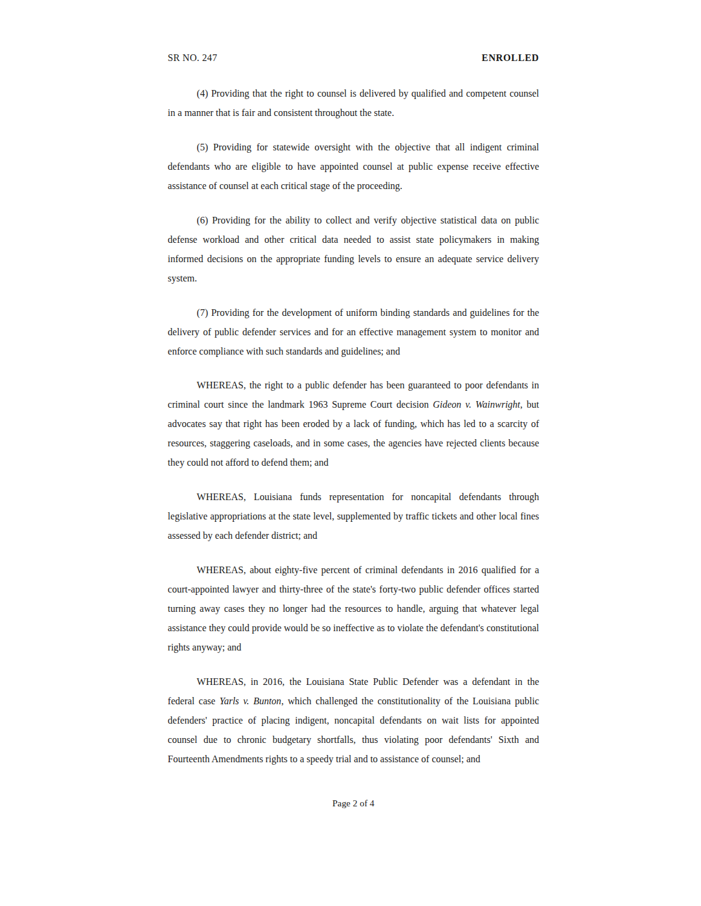SR NO. 247 ENROLLED
(4) Providing that the right to counsel is delivered by qualified and competent counsel in a manner that is fair and consistent throughout the state.
(5) Providing for statewide oversight with the objective that all indigent criminal defendants who are eligible to have appointed counsel at public expense receive effective assistance of counsel at each critical stage of the proceeding.
(6) Providing for the ability to collect and verify objective statistical data on public defense workload and other critical data needed to assist state policymakers in making informed decisions on the appropriate funding levels to ensure an adequate service delivery system.
(7) Providing for the development of uniform binding standards and guidelines for the delivery of public defender services and for an effective management system to monitor and enforce compliance with such standards and guidelines; and
WHEREAS, the right to a public defender has been guaranteed to poor defendants in criminal court since the landmark 1963 Supreme Court decision Gideon v. Wainwright, but advocates say that right has been eroded by a lack of funding, which has led to a scarcity of resources, staggering caseloads, and in some cases, the agencies have rejected clients because they could not afford to defend them; and
WHEREAS, Louisiana funds representation for noncapital defendants through legislative appropriations at the state level, supplemented by traffic tickets and other local fines assessed by each defender district; and
WHEREAS, about eighty-five percent of criminal defendants in 2016 qualified for a court-appointed lawyer and thirty-three of the state's forty-two public defender offices started turning away cases they no longer had the resources to handle, arguing that whatever legal assistance they could provide would be so ineffective as to violate the defendant's constitutional rights anyway; and
WHEREAS, in 2016, the Louisiana State Public Defender was a defendant in the federal case Yarls v. Bunton, which challenged the constitutionality of the Louisiana public defenders' practice of placing indigent, noncapital defendants on wait lists for appointed counsel due to chronic budgetary shortfalls, thus violating poor defendants' Sixth and Fourteenth Amendments rights to a speedy trial and to assistance of counsel; and
Page 2 of 4